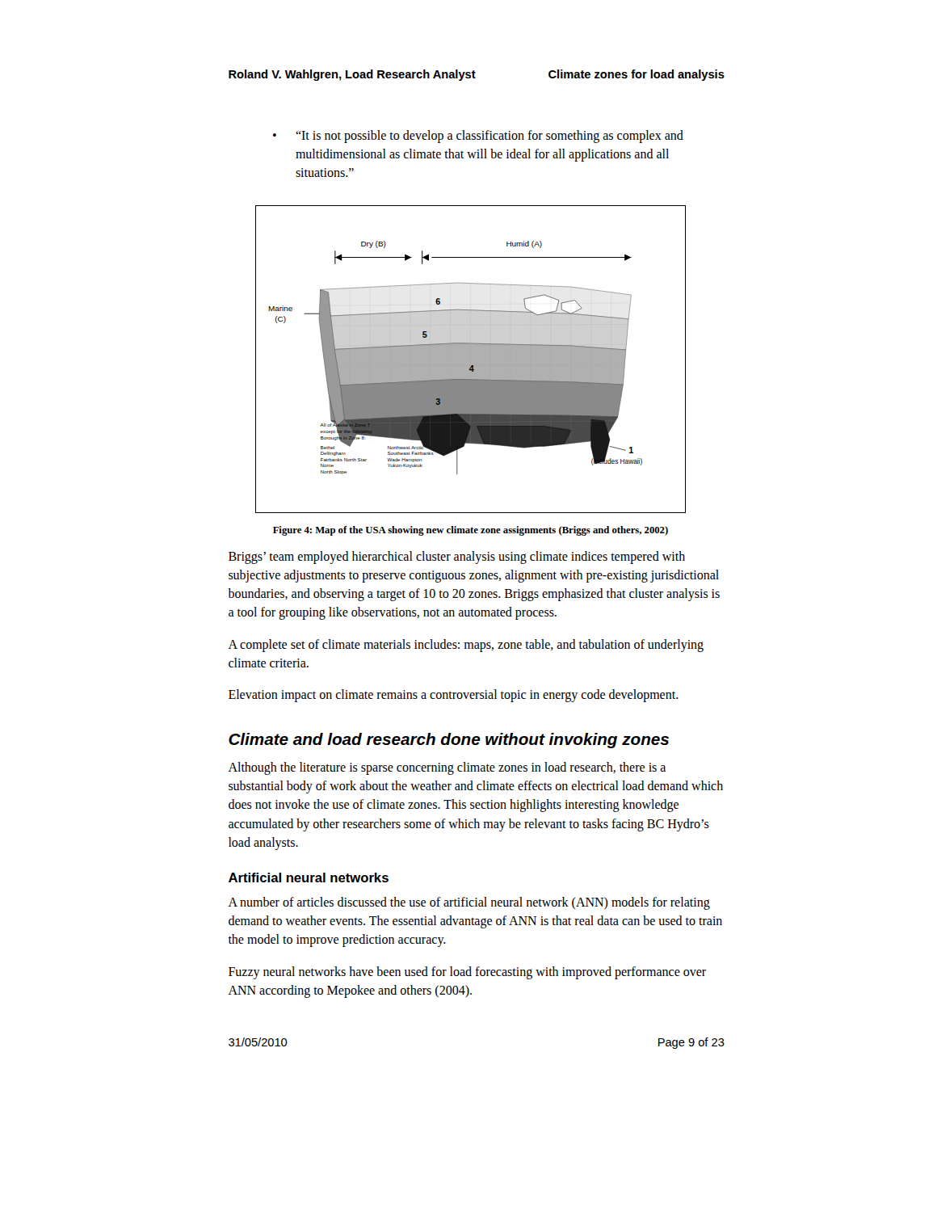Roland V. Wahlgren, Load Research Analyst
Climate zones for load analysis
“It is not possible to develop a classification for something as complex and multidimensional as climate that will be ideal for all applications and all situations.”
Dry (B) Humid (A) Marine (C) 6 5 4 3 1 (Includes Hawaii) All of Alaska in Zone 7 except for the following Boroughs in Zone 8: Bethel Dellingham Fairbanks North Star Nome North Slope Northwest Arctic Southeast Fairbanks Wade Hampton Yukon-Koyukuk
Figure 4: Map of the USA showing new climate zone assignments (Briggs and others, 2002)
Briggs’ team employed hierarchical cluster analysis using climate indices tempered with subjective adjustments to preserve contiguous zones, alignment with pre-existing jurisdictional boundaries, and observing a target of 10 to 20 zones. Briggs emphasized that cluster analysis is a tool for grouping like observations, not an automated process.
A complete set of climate materials includes: maps, zone table, and tabulation of underlying climate criteria.
Elevation impact on climate remains a controversial topic in energy code development.
Climate and load research done without invoking zones
Although the literature is sparse concerning climate zones in load research, there is a substantial body of work about the weather and climate effects on electrical load demand which does not invoke the use of climate zones. This section highlights interesting knowledge accumulated by other researchers some of which may be relevant to tasks facing BC Hydro’s load analysts.
Artificial neural networks
A number of articles discussed the use of artificial neural network (ANN) models for relating demand to weather events. The essential advantage of ANN is that real data can be used to train the model to improve prediction accuracy.
Fuzzy neural networks have been used for load forecasting with improved performance over ANN according to Mepokee and others (2004).
31/05/2010
Page 9 of 23